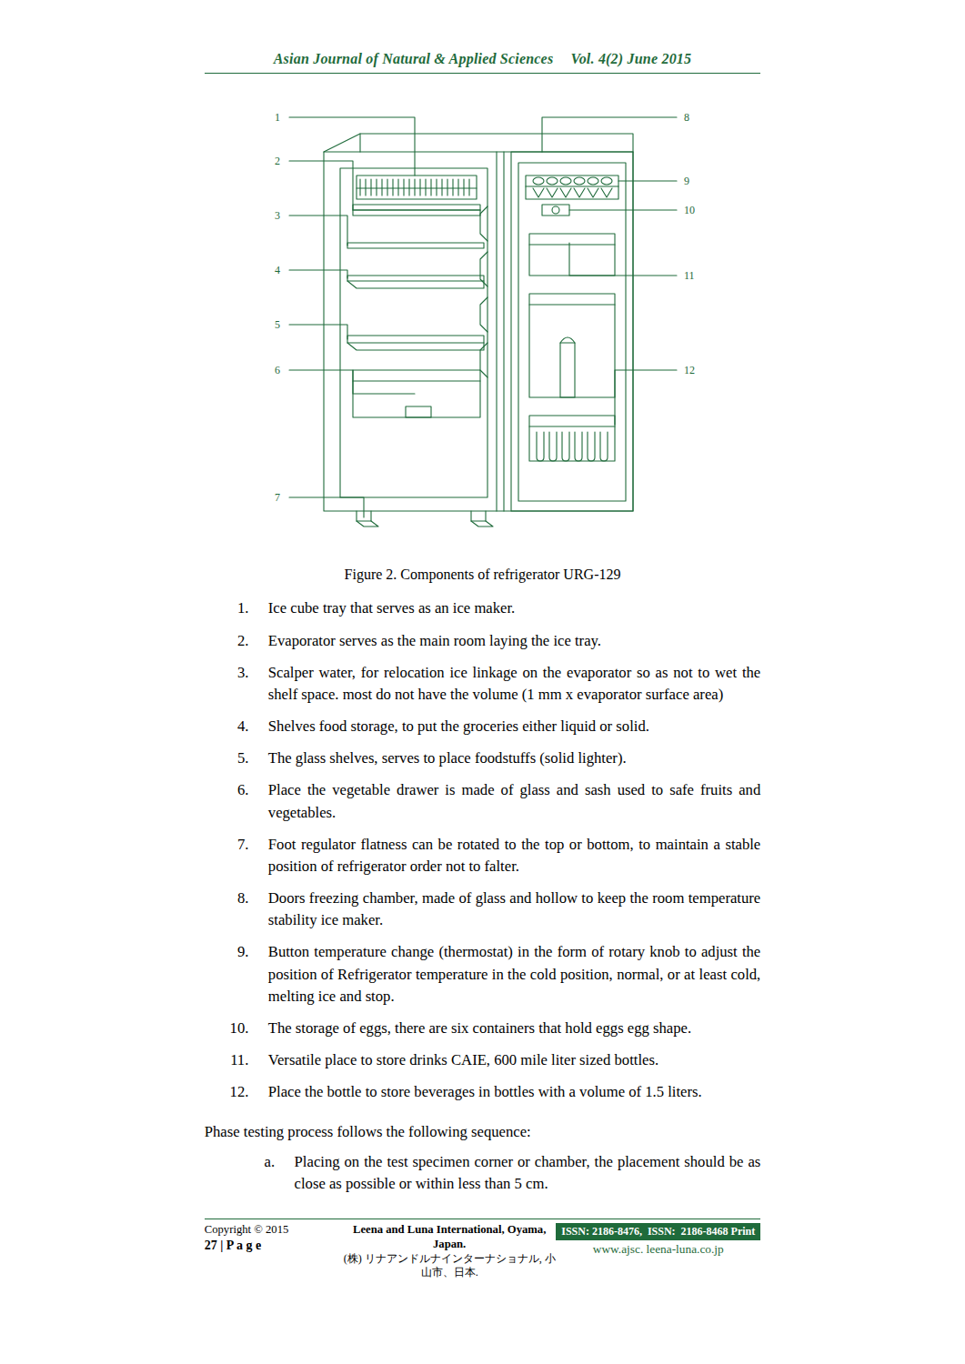Asian Journal of Natural & Applied SciencesVol. 4(2) June 2015
1 2 3 4 5 6 7 8 9 10 11 12
Figure 2. Components of refrigerator URG-129
Ice cube tray that serves as an ice maker.
Evaporator serves as the main room laying the ice tray.
Scalper water, for relocation ice linkage on the evaporator so as not to wet the shelf space. most do not have the volume (1 mm x evaporator surface area)
Shelves food storage, to put the groceries either liquid or solid.
The glass shelves, serves to place foodstuffs (solid lighter).
Place the vegetable drawer is made of glass and sash used to safe fruits and vegetables.
Foot regulator flatness can be rotated to the top or bottom, to maintain a stable position of refrigerator order not to falter.
Doors freezing chamber, made of glass and hollow to keep the room temperature stability ice maker.
Button temperature change (thermostat) in the form of rotary knob to adjust the position of Refrigerator temperature in the cold position, normal, or at least cold, melting ice and stop.
The storage of eggs, there are six containers that hold eggs egg shape.
Versatile place to store drinks CAIE, 600 mile liter sized bottles.
Place the bottle to store beverages in bottles with a volume of 1.5 liters.
Phase testing process follows the following sequence:
Placing on the test specimen corner or chamber, the placement should be as close as possible or within less than 5 cm.
| Copyright © 2015 27 / P a g e | Leena and Luna International, Oyama, Japan. (株) リナアンドルナインターナショナル, 小山市、日本. | ISSN: 2186-8476, ISSN: 2186-8468 Print www.ajsc. leena-luna.co.jp |